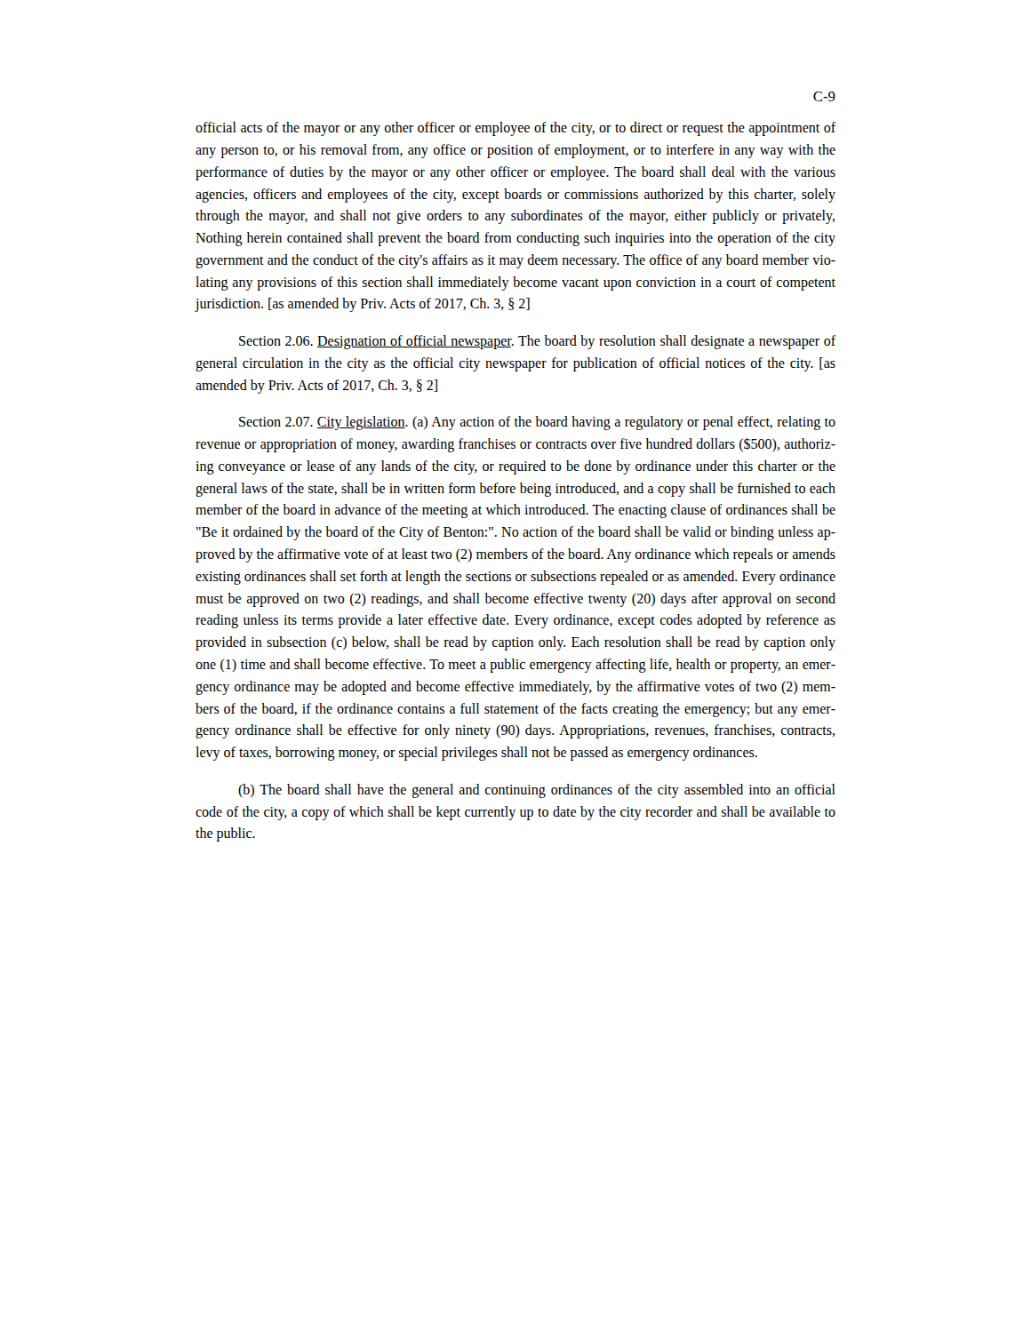C-9
official acts of the mayor or any other officer or employee of the city, or to direct or request the appointment of any person to, or his removal from, any office or position of employment, or to interfere in any way with the performance of duties by the mayor or any other officer or employee. The board shall deal with the various agencies, officers and employees of the city, except boards or commissions authorized by this charter, solely through the mayor, and shall not give orders to any subordinates of the mayor, either publicly or privately, Nothing herein contained shall prevent the board from conducting such inquiries into the operation of the city government and the conduct of the city's affairs as it may deem necessary. The office of any board member violating any provisions of this section shall immediately become vacant upon conviction in a court of competent jurisdiction. [as amended by Priv. Acts of 2017, Ch. 3, § 2]
Section 2.06. Designation of official newspaper. The board by resolution shall designate a newspaper of general circulation in the city as the official city newspaper for publication of official notices of the city. [as amended by Priv. Acts of 2017, Ch. 3, § 2]
Section 2.07. City legislation. (a) Any action of the board having a regulatory or penal effect, relating to revenue or appropriation of money, awarding franchises or contracts over five hundred dollars ($500), authorizing conveyance or lease of any lands of the city, or required to be done by ordinance under this charter or the general laws of the state, shall be in written form before being introduced, and a copy shall be furnished to each member of the board in advance of the meeting at which introduced. The enacting clause of ordinances shall be "Be it ordained by the board of the City of Benton:". No action of the board shall be valid or binding unless approved by the affirmative vote of at least two (2) members of the board. Any ordinance which repeals or amends existing ordinances shall set forth at length the sections or subsections repealed or as amended. Every ordinance must be approved on two (2) readings, and shall become effective twenty (20) days after approval on second reading unless its terms provide a later effective date. Every ordinance, except codes adopted by reference as provided in subsection (c) below, shall be read by caption only. Each resolution shall be read by caption only one (1) time and shall become effective. To meet a public emergency affecting life, health or property, an emergency ordinance may be adopted and become effective immediately, by the affirmative votes of two (2) members of the board, if the ordinance contains a full statement of the facts creating the emergency; but any emergency ordinance shall be effective for only ninety (90) days. Appropriations, revenues, franchises, contracts, levy of taxes, borrowing money, or special privileges shall not be passed as emergency ordinances.
(b) The board shall have the general and continuing ordinances of the city assembled into an official code of the city, a copy of which shall be kept currently up to date by the city recorder and shall be available to the public.